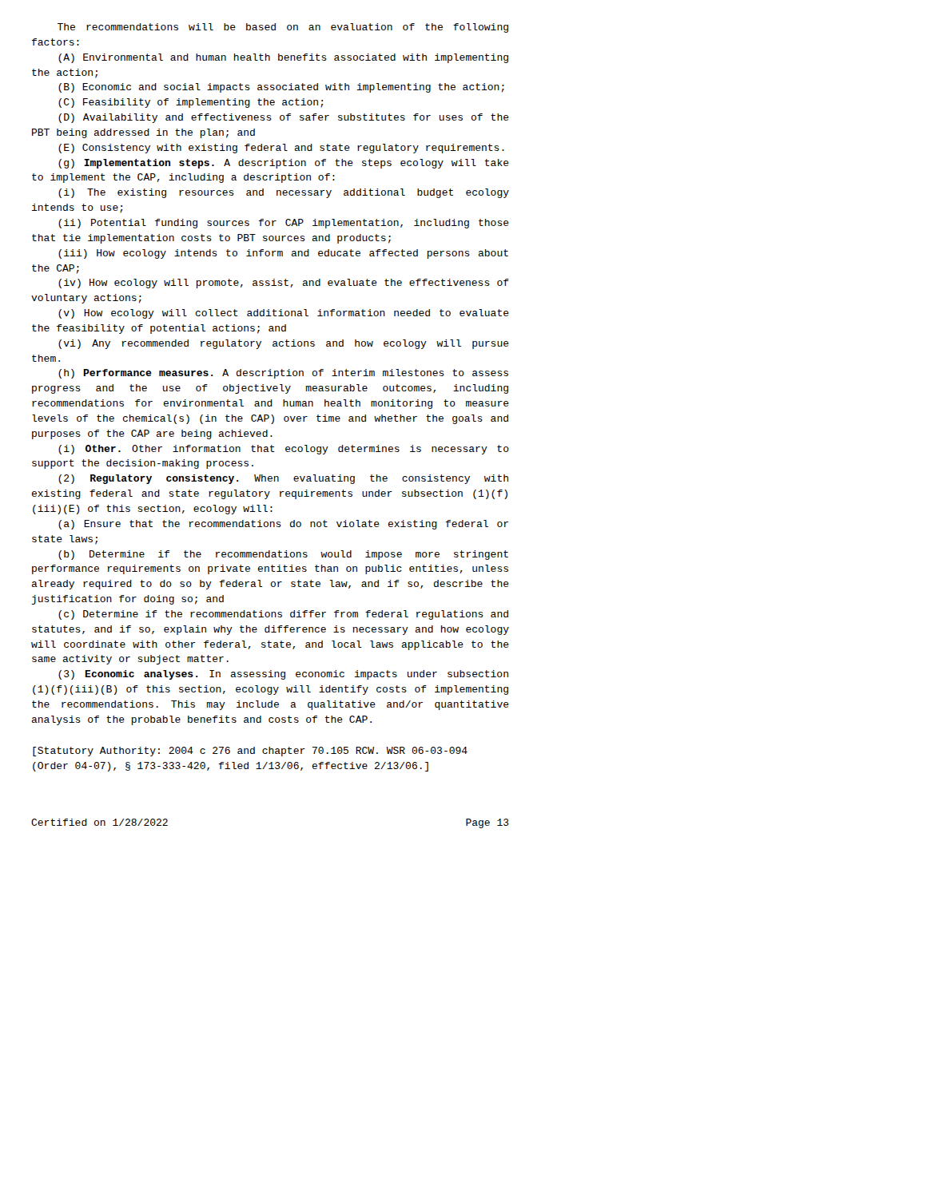The recommendations will be based on an evaluation of the following factors:
(A) Environmental and human health benefits associated with implementing the action;
(B) Economic and social impacts associated with implementing the action;
(C) Feasibility of implementing the action;
(D) Availability and effectiveness of safer substitutes for uses of the PBT being addressed in the plan; and
(E) Consistency with existing federal and state regulatory requirements.
(g) Implementation steps. A description of the steps ecology will take to implement the CAP, including a description of:
(i) The existing resources and necessary additional budget ecology intends to use;
(ii) Potential funding sources for CAP implementation, including those that tie implementation costs to PBT sources and products;
(iii) How ecology intends to inform and educate affected persons about the CAP;
(iv) How ecology will promote, assist, and evaluate the effectiveness of voluntary actions;
(v) How ecology will collect additional information needed to evaluate the feasibility of potential actions; and
(vi) Any recommended regulatory actions and how ecology will pursue them.
(h) Performance measures. A description of interim milestones to assess progress and the use of objectively measurable outcomes, including recommendations for environmental and human health monitoring to measure levels of the chemical(s) (in the CAP) over time and whether the goals and purposes of the CAP are being achieved.
(i) Other. Other information that ecology determines is necessary to support the decision-making process.
(2) Regulatory consistency. When evaluating the consistency with existing federal and state regulatory requirements under subsection (1)(f)(iii)(E) of this section, ecology will:
(a) Ensure that the recommendations do not violate existing federal or state laws;
(b) Determine if the recommendations would impose more stringent performance requirements on private entities than on public entities, unless already required to do so by federal or state law, and if so, describe the justification for doing so; and
(c) Determine if the recommendations differ from federal regulations and statutes, and if so, explain why the difference is necessary and how ecology will coordinate with other federal, state, and local laws applicable to the same activity or subject matter.
(3) Economic analyses. In assessing economic impacts under subsection (1)(f)(iii)(B) of this section, ecology will identify costs of implementing the recommendations. This may include a qualitative and/or quantitative analysis of the probable benefits and costs of the CAP.
[Statutory Authority: 2004 c 276 and chapter 70.105 RCW. WSR 06-03-094 (Order 04-07), § 173-333-420, filed 1/13/06, effective 2/13/06.]
Certified on 1/28/2022 Page 13